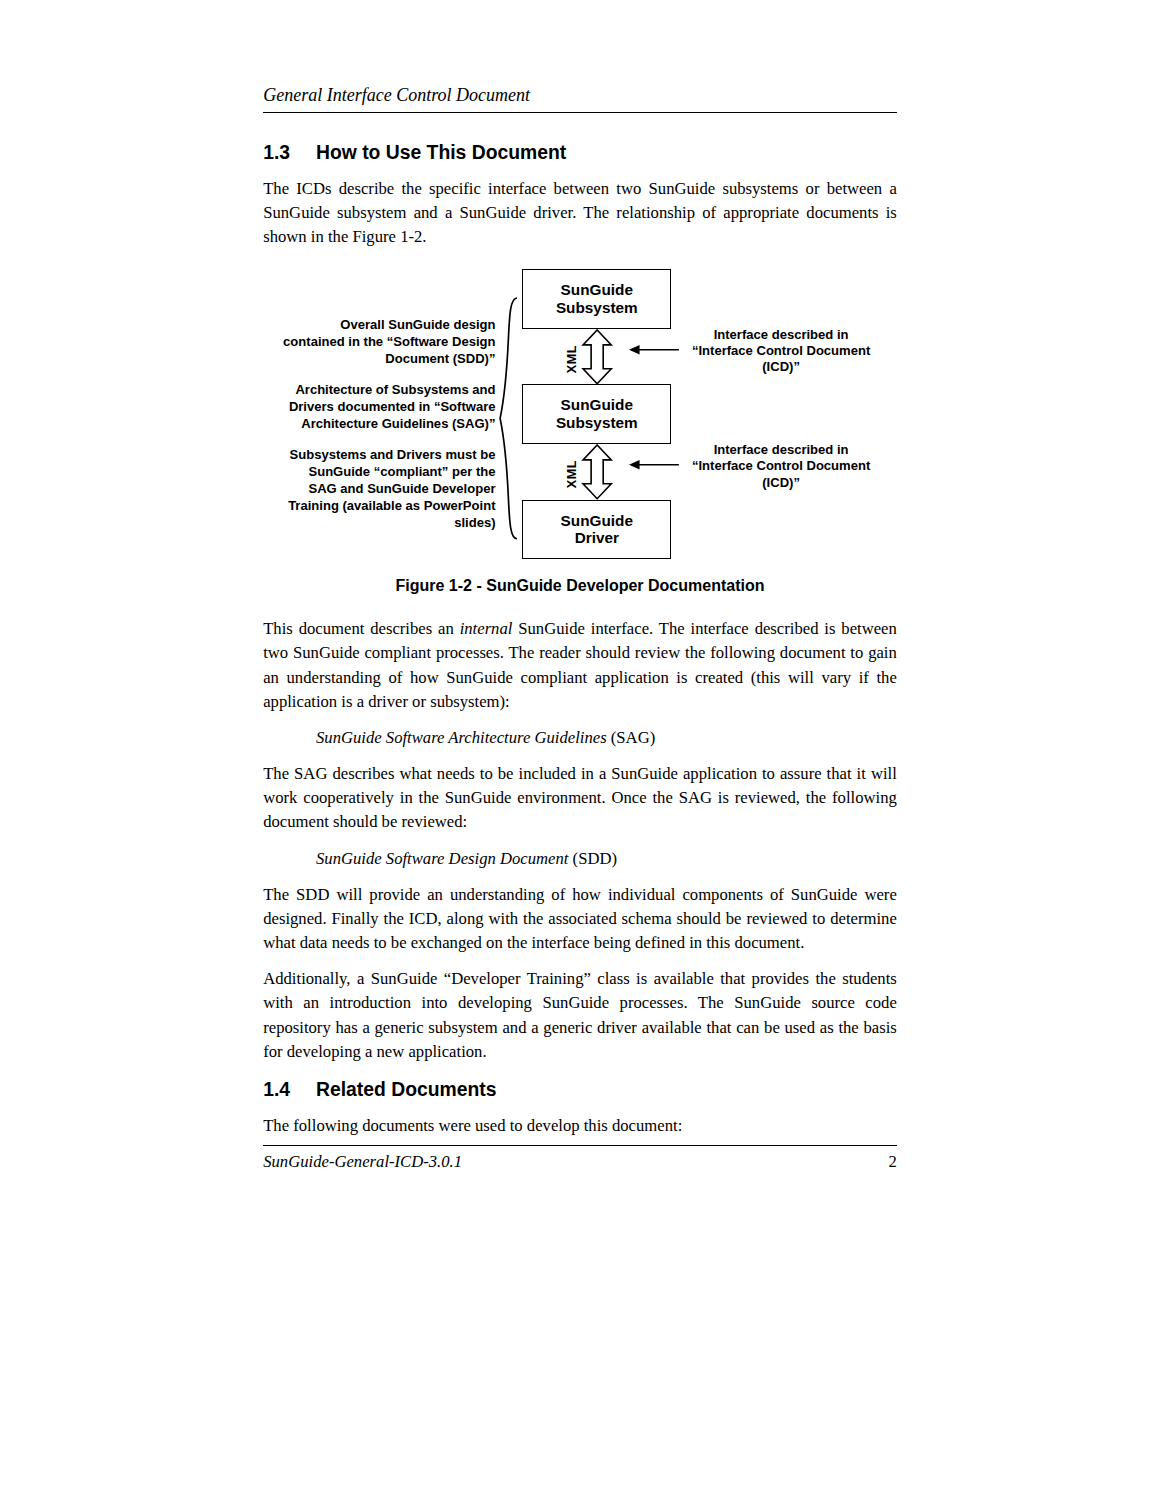General Interface Control Document
1.3 How to Use This Document
The ICDs describe the specific interface between two SunGuide subsystems or between a SunGuide subsystem and a SunGuide driver. The relationship of appropriate documents is shown in the Figure 1-2.
Overall SunGuide design contained in the “Software Design Document (SDD)”
Architecture of Subsystems and Drivers documented in “Software Architecture Guidelines (SAG)”
Subsystems and Drivers must be SunGuide “compliant” per the SAG and SunGuide Developer Training (available as PowerPoint slides)
SunGuide Subsystem
SunGuide Subsystem
SunGuide Driver
XML
XML
Interface described in “Interface Control Document (ICD)”
Interface described in “Interface Control Document (ICD)”
Figure 1-2 - SunGuide Developer Documentation
This document describes an internal SunGuide interface. The interface described is between two SunGuide compliant processes. The reader should review the following document to gain an understanding of how SunGuide compliant application is created (this will vary if the application is a driver or subsystem):
SunGuide Software Architecture Guidelines (SAG)
The SAG describes what needs to be included in a SunGuide application to assure that it will work cooperatively in the SunGuide environment. Once the SAG is reviewed, the following document should be reviewed:
SunGuide Software Design Document (SDD)
The SDD will provide an understanding of how individual components of SunGuide were designed. Finally the ICD, along with the associated schema should be reviewed to determine what data needs to be exchanged on the interface being defined in this document.
Additionally, a SunGuide “Developer Training” class is available that provides the students with an introduction into developing SunGuide processes. The SunGuide source code repository has a generic subsystem and a generic driver available that can be used as the basis for developing a new application.
1.4 Related Documents
The following documents were used to develop this document:
SunGuide-General-ICD-3.0.1 2